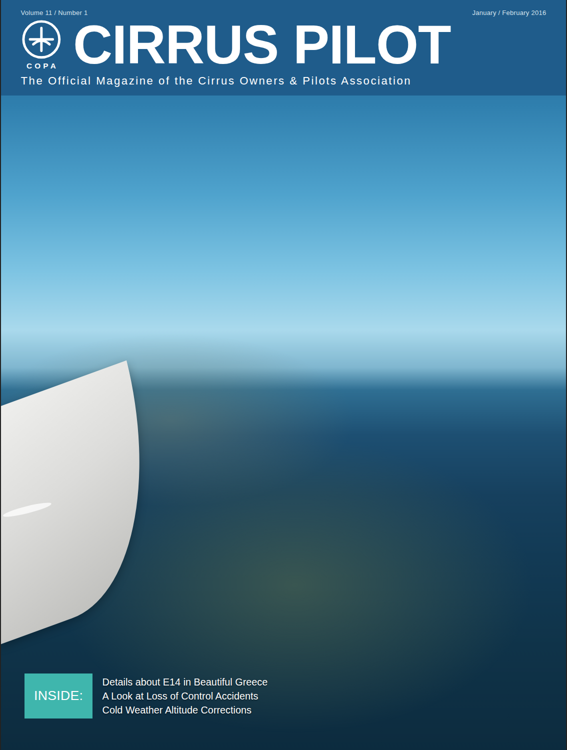Volume 11 / Number 1 January / February 2016
COPA
CIRRUS PILOT
The Official Magazine of the Cirrus Owners & Pilots Association
INSIDE:
Details about E14 in Beautiful Greece
A Look at Loss of Control Accidents
Cold Weather Altitude Corrections